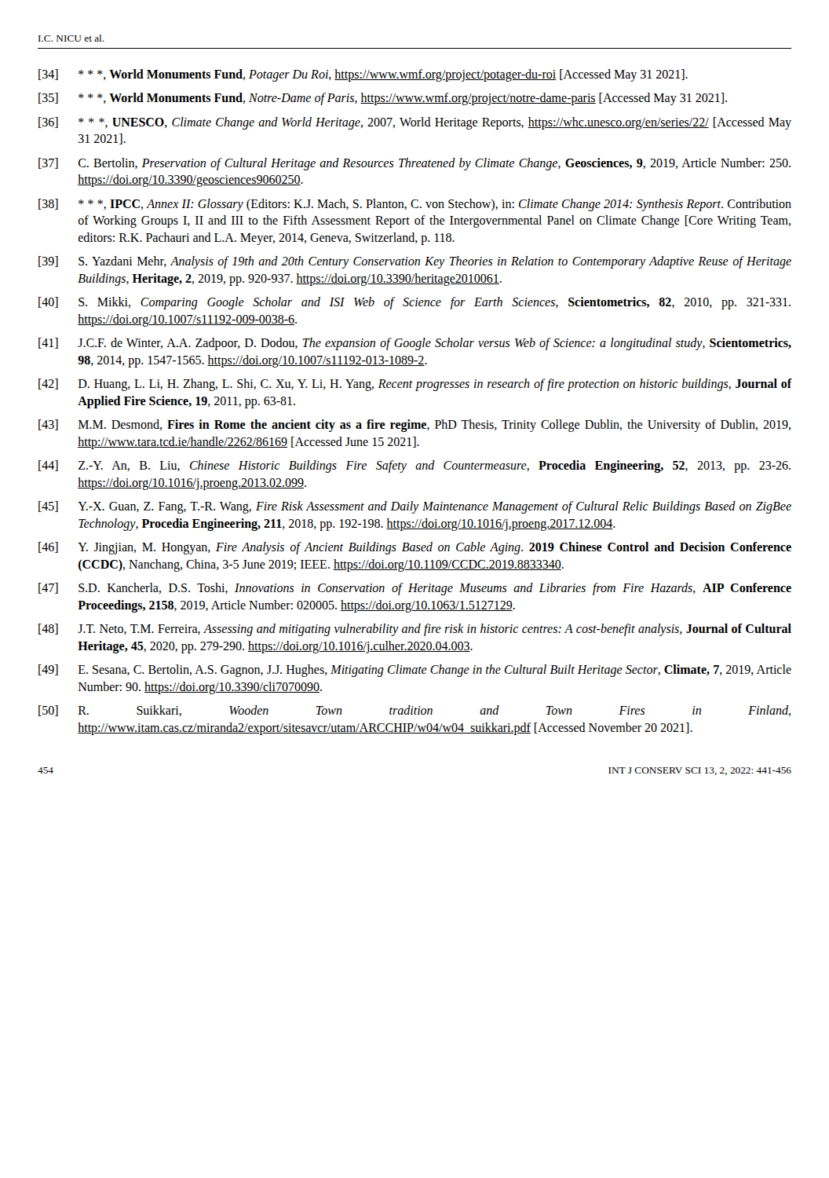I.C. NICU et al.
[34]* * *, World Monuments Fund, Potager Du Roi, https://www.wmf.org/project/potager-du-roi [Accessed May 31 2021].
[35]* * *, World Monuments Fund, Notre-Dame of Paris, https://www.wmf.org/project/notre-dame-paris [Accessed May 31 2021].
[36]* * *, UNESCO, Climate Change and World Heritage, 2007, World Heritage Reports, https://whc.unesco.org/en/series/22/ [Accessed May 31 2021].
[37] C. Bertolin, Preservation of Cultural Heritage and Resources Threatened by Climate Change, Geosciences, 9, 2019, Article Number: 250. https://doi.org/10.3390/geosciences9060250.
[38]* * *, IPCC, Annex II: Glossary (Editors: K.J. Mach, S. Planton, C. von Stechow), in: Climate Change 2014: Synthesis Report. Contribution of Working Groups I, II and III to the Fifth Assessment Report of the Intergovernmental Panel on Climate Change [Core Writing Team, editors: R.K. Pachauri and L.A. Meyer, 2014, Geneva, Switzerland, p. 118.
[39] S. Yazdani Mehr, Analysis of 19th and 20th Century Conservation Key Theories in Relation to Contemporary Adaptive Reuse of Heritage Buildings, Heritage, 2, 2019, pp. 920-937. https://doi.org/10.3390/heritage2010061.
[40] S. Mikki, Comparing Google Scholar and ISI Web of Science for Earth Sciences, Scientometrics, 82, 2010, pp. 321-331. https://doi.org/10.1007/s11192-009-0038-6.
[41] J.C.F. de Winter, A.A. Zadpoor, D. Dodou, The expansion of Google Scholar versus Web of Science: a longitudinal study, Scientometrics, 98, 2014, pp. 1547-1565. https://doi.org/10.1007/s11192-013-1089-2.
[42] D. Huang, L. Li, H. Zhang, L. Shi, C. Xu, Y. Li, H. Yang, Recent progresses in research of fire protection on historic buildings, Journal of Applied Fire Science, 19, 2011, pp. 63-81.
[43] M.M. Desmond, Fires in Rome the ancient city as a fire regime, PhD Thesis, Trinity College Dublin, the University of Dublin, 2019, http://www.tara.tcd.ie/handle/2262/86169 [Accessed June 15 2021].
[44] Z.-Y. An, B. Liu, Chinese Historic Buildings Fire Safety and Countermeasure, Procedia Engineering, 52, 2013, pp. 23-26. https://doi.org/10.1016/j.proeng.2013.02.099.
[45] Y.-X. Guan, Z. Fang, T.-R. Wang, Fire Risk Assessment and Daily Maintenance Management of Cultural Relic Buildings Based on ZigBee Technology, Procedia Engineering, 211, 2018, pp. 192-198. https://doi.org/10.1016/j.proeng.2017.12.004.
[46] Y. Jingjian, M. Hongyan, Fire Analysis of Ancient Buildings Based on Cable Aging. 2019 Chinese Control and Decision Conference (CCDC), Nanchang, China, 3-5 June 2019; IEEE. https://doi.org/10.1109/CCDC.2019.8833340.
[47] S.D. Kancherla, D.S. Toshi, Innovations in Conservation of Heritage Museums and Libraries from Fire Hazards, AIP Conference Proceedings, 2158, 2019, Article Number: 020005. https://doi.org/10.1063/1.5127129.
[48] J.T. Neto, T.M. Ferreira, Assessing and mitigating vulnerability and fire risk in historic centres: A cost-benefit analysis, Journal of Cultural Heritage, 45, 2020, pp. 279-290. https://doi.org/10.1016/j.culher.2020.04.003.
[49] E. Sesana, C. Bertolin, A.S. Gagnon, J.J. Hughes, Mitigating Climate Change in the Cultural Built Heritage Sector, Climate, 7, 2019, Article Number: 90. https://doi.org/10.3390/cli7070090.
[50] R. Suikkari, Wooden Town tradition and Town Fires in Finland, http://www.itam.cas.cz/miranda2/export/sitesavcr/utam/ARCCHIP/w04/w04_suikkari.pdf [Accessed November 20 2021].
454 INT J CONSERV SCI 13, 2, 2022: 441-456